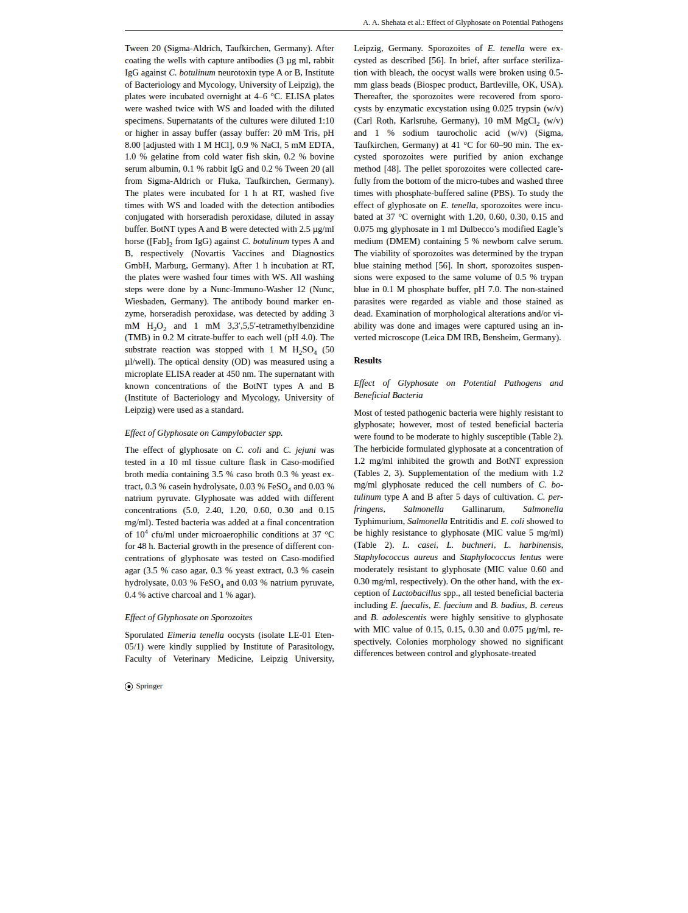A. A. Shehata et al.: Effect of Glyphosate on Potential Pathogens
Tween 20 (Sigma-Aldrich, Taufkirchen, Germany). After coating the wells with capture antibodies (3 µg ml, rabbit IgG against C. botulinum neurotoxin type A or B, Institute of Bacteriology and Mycology, University of Leipzig), the plates were incubated overnight at 4–6 °C. ELISA plates were washed twice with WS and loaded with the diluted specimens. Supernatants of the cultures were diluted 1:10 or higher in assay buffer (assay buffer: 20 mM Tris, pH 8.00 [adjusted with 1 M HCl], 0.9 % NaCl, 5 mM EDTA, 1.0 % gelatine from cold water fish skin, 0.2 % bovine serum albumin, 0.1 % rabbit IgG and 0.2 % Tween 20 (all from Sigma-Aldrich or Fluka, Taufkirchen, Germany). The plates were incubated for 1 h at RT, washed five times with WS and loaded with the detection antibodies conjugated with horseradish peroxidase, diluted in assay buffer. BotNT types A and B were detected with 2.5 µg/ml horse ([Fab]2 from IgG) against C. botulinum types A and B, respectively (Novartis Vaccines and Diagnostics GmbH, Marburg, Germany). After 1 h incubation at RT, the plates were washed four times with WS. All washing steps were done by a Nunc-Immuno-Washer 12 (Nunc, Wiesbaden, Germany). The antibody bound marker enzyme, horseradish peroxidase, was detected by adding 3 mM H2O2 and 1 mM 3,3′,5,5′-tetramethylbenzidine (TMB) in 0.2 M citrate-buffer to each well (pH 4.0). The substrate reaction was stopped with 1 M H2SO4 (50 µl/well). The optical density (OD) was measured using a microplate ELISA reader at 450 nm. The supernatant with known concentrations of the BotNT types A and B (Institute of Bacteriology and Mycology, University of Leipzig) were used as a standard.
Effect of Glyphosate on Campylobacter spp.
The effect of glyphosate on C. coli and C. jejuni was tested in a 10 ml tissue culture flask in Caso-modified broth media containing 3.5 % caso broth 0.3 % yeast extract, 0.3 % casein hydrolysate, 0.03 % FeSO4 and 0.03 % natrium pyruvate. Glyphosate was added with different concentrations (5.0, 2.40, 1.20, 0.60, 0.30 and 0.15 mg/ml). Tested bacteria was added at a final concentration of 104 cfu/ml under microaerophilic conditions at 37 °C for 48 h. Bacterial growth in the presence of different concentrations of glyphosate was tested on Caso-modified agar (3.5 % caso agar, 0.3 % yeast extract, 0.3 % casein hydrolysate, 0.03 % FeSO4 and 0.03 % natrium pyruvate, 0.4 % active charcoal and 1 % agar).
Effect of Glyphosate on Sporozoites
Sporulated Eimeria tenella oocysts (isolate LE-01 Eten-05/1) were kindly supplied by Institute of Parasitology, Faculty of Veterinary Medicine, Leipzig University, Leipzig, Germany. Sporozoites of E. tenella were excysted as described [56]. In brief, after surface sterilization with bleach, the oocyst walls were broken using 0.5-mm glass beads (Biospec product, Bartleville, OK, USA). Thereafter, the sporozoites were recovered from sporocysts by enzymatic excystation using 0.025 trypsin (w/v) (Carl Roth, Karlsruhe, Germany), 10 mM MgCl2 (w/v) and 1 % sodium taurocholic acid (w/v) (Sigma, Taufkirchen, Germany) at 41 °C for 60–90 min. The excysted sporozoites were purified by anion exchange method [48]. The pellet sporozoites were collected carefully from the bottom of the micro-tubes and washed three times with phosphate-buffered saline (PBS). To study the effect of glyphosate on E. tenella, sporozoites were incubated at 37 °C overnight with 1.20, 0.60, 0.30, 0.15 and 0.075 mg glyphosate in 1 ml Dulbecco’s modified Eagle’s medium (DMEM) containing 5 % newborn calve serum. The viability of sporozoites was determined by the trypan blue staining method [56]. In short, sporozoites suspensions were exposed to the same volume of 0.5 % trypan blue in 0.1 M phosphate buffer, pH 7.0. The non-stained parasites were regarded as viable and those stained as dead. Examination of morphological alterations and/or viability was done and images were captured using an inverted microscope (Leica DM IRB, Bensheim, Germany).
Results
Effect of Glyphosate on Potential Pathogens and Beneficial Bacteria
Most of tested pathogenic bacteria were highly resistant to glyphosate; however, most of tested beneficial bacteria were found to be moderate to highly susceptible (Table 2). The herbicide formulated glyphosate at a concentration of 1.2 mg/ml inhibited the growth and BotNT expression (Tables 2, 3). Supplementation of the medium with 1.2 mg/ml glyphosate reduced the cell numbers of C. botulinum type A and B after 5 days of cultivation. C. perfringens, Salmonella Gallinarum, Salmonella Typhimurium, Salmonella Entritidis and E. coli showed to be highly resistance to glyphosate (MIC value 5 mg/ml) (Table 2). L. casei, L. buchneri, L. harbinensis, Staphylococcus aureus and Staphylococcus lentus were moderately resistant to glyphosate (MIC value 0.60 and 0.30 mg/ml, respectively). On the other hand, with the exception of Lactobacillus spp., all tested beneficial bacteria including E. faecalis, E. faecium and B. badius, B. cereus and B. adolescentis were highly sensitive to glyphosate with MIC value of 0.15, 0.15, 0.30 and 0.075 µg/ml, respectively. Colonies morphology showed no significant differences between control and glyphosate-treated
Springer